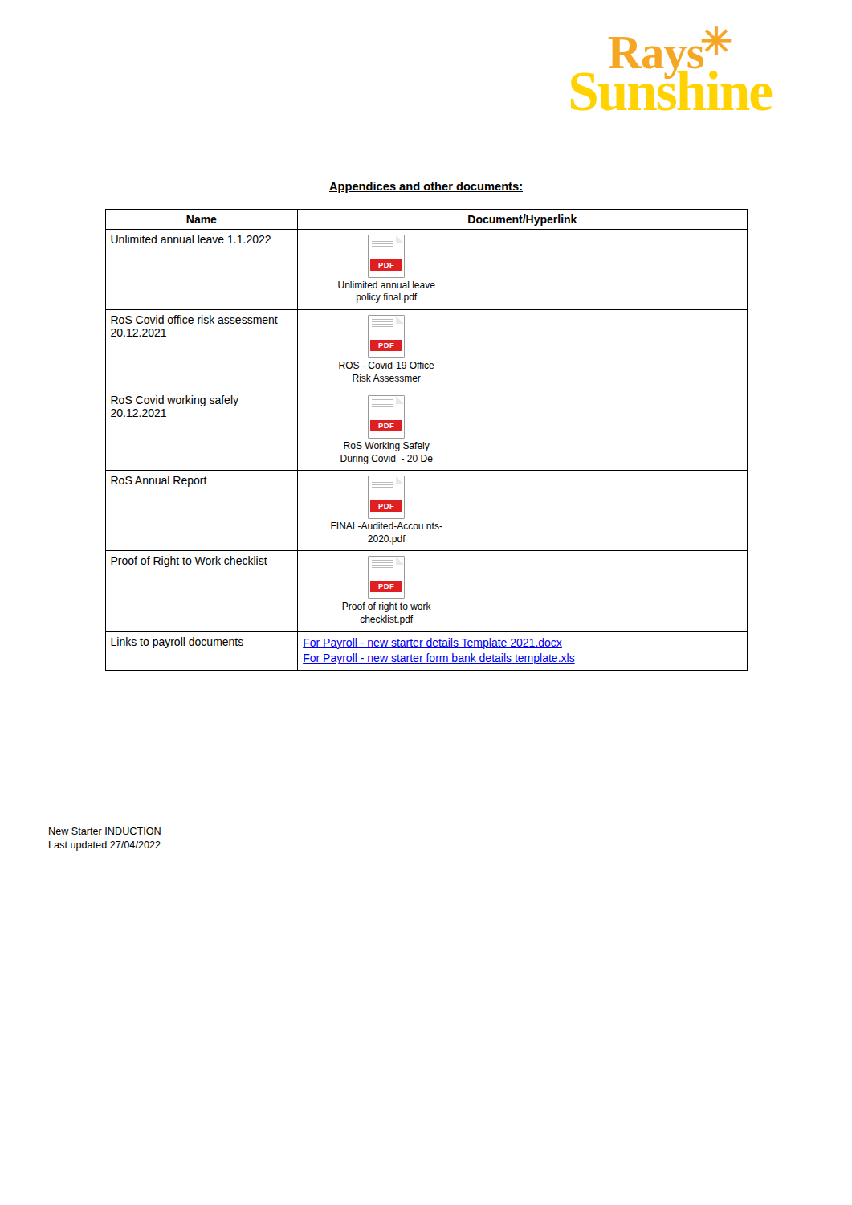Rays
Sunshine
Appendices and other documents:
| Name | Document/Hyperlink |
| --- | --- |
| Unlimited annual leave 1.1.2022 | PDF Unlimited annual leave policy final.pdf |
| RoS Covid office risk assessment 20.12.2021 | PDF ROS - Covid-19 Office Risk Assessmer |
| RoS Covid working safely 20.12.2021 | PDF RoS Working Safely During Covid - 20 De |
| RoS Annual Report | PDF FINAL-Audited-Accou nts-2020.pdf |
| Proof of Right to Work checklist | PDF Proof of right to work checklist.pdf |
| Links to payroll documents | For Payroll - new starter details Template 2021.docx For Payroll - new starter form bank details template.xls |
New Starter INDUCTION
Last updated 27/04/2022